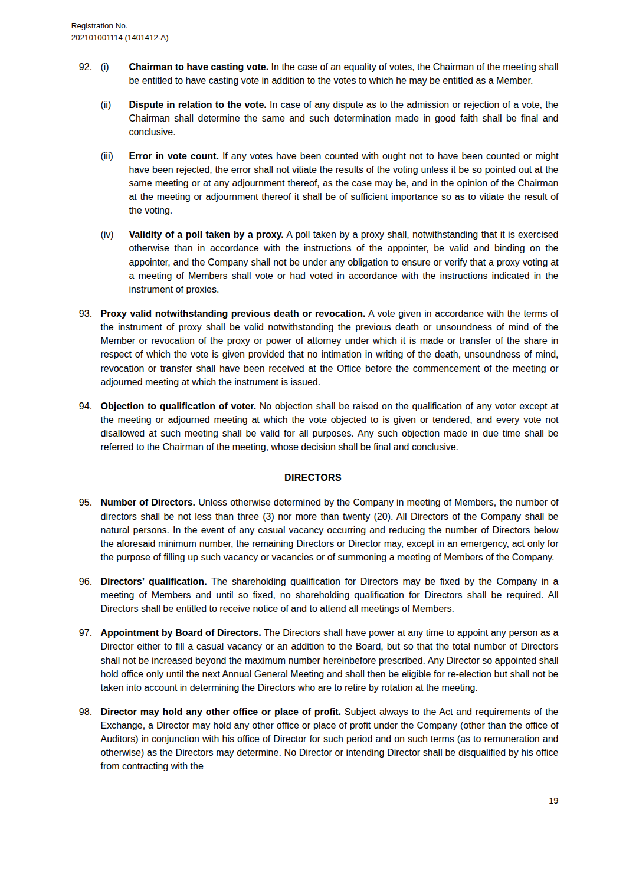Registration No. 202101001114 (1401412-A)
92.
(i) Chairman to have casting vote. In the case of an equality of votes, the Chairman of the meeting shall be entitled to have casting vote in addition to the votes to which he may be entitled as a Member.
(ii) Dispute in relation to the vote. In case of any dispute as to the admission or rejection of a vote, the Chairman shall determine the same and such determination made in good faith shall be final and conclusive.
(iii) Error in vote count. If any votes have been counted with ought not to have been counted or might have been rejected, the error shall not vitiate the results of the voting unless it be so pointed out at the same meeting or at any adjournment thereof, as the case may be, and in the opinion of the Chairman at the meeting or adjournment thereof it shall be of sufficient importance so as to vitiate the result of the voting.
(iv) Validity of a poll taken by a proxy. A poll taken by a proxy shall, notwithstanding that it is exercised otherwise than in accordance with the instructions of the appointer, be valid and binding on the appointer, and the Company shall not be under any obligation to ensure or verify that a proxy voting at a meeting of Members shall vote or had voted in accordance with the instructions indicated in the instrument of proxies.
93.
Proxy valid notwithstanding previous death or revocation. A vote given in accordance with the terms of the instrument of proxy shall be valid notwithstanding the previous death or unsoundness of mind of the Member or revocation of the proxy or power of attorney under which it is made or transfer of the share in respect of which the vote is given provided that no intimation in writing of the death, unsoundness of mind, revocation or transfer shall have been received at the Office before the commencement of the meeting or adjourned meeting at which the instrument is issued.
94.
Objection to qualification of voter. No objection shall be raised on the qualification of any voter except at the meeting or adjourned meeting at which the vote objected to is given or tendered, and every vote not disallowed at such meeting shall be valid for all purposes. Any such objection made in due time shall be referred to the Chairman of the meeting, whose decision shall be final and conclusive.
DIRECTORS
95.
Number of Directors. Unless otherwise determined by the Company in meeting of Members, the number of directors shall be not less than three (3) nor more than twenty (20). All Directors of the Company shall be natural persons. In the event of any casual vacancy occurring and reducing the number of Directors below the aforesaid minimum number, the remaining Directors or Director may, except in an emergency, act only for the purpose of filling up such vacancy or vacancies or of summoning a meeting of Members of the Company.
96.
Directors’ qualification. The shareholding qualification for Directors may be fixed by the Company in a meeting of Members and until so fixed, no shareholding qualification for Directors shall be required. All Directors shall be entitled to receive notice of and to attend all meetings of Members.
97.
Appointment by Board of Directors. The Directors shall have power at any time to appoint any person as a Director either to fill a casual vacancy or an addition to the Board, but so that the total number of Directors shall not be increased beyond the maximum number hereinbefore prescribed. Any Director so appointed shall hold office only until the next Annual General Meeting and shall then be eligible for re-election but shall not be taken into account in determining the Directors who are to retire by rotation at the meeting.
98.
Director may hold any other office or place of profit. Subject always to the Act and requirements of the Exchange, a Director may hold any other office or place of profit under the Company (other than the office of Auditors) in conjunction with his office of Director for such period and on such terms (as to remuneration and otherwise) as the Directors may determine. No Director or intending Director shall be disqualified by his office from contracting with the
19